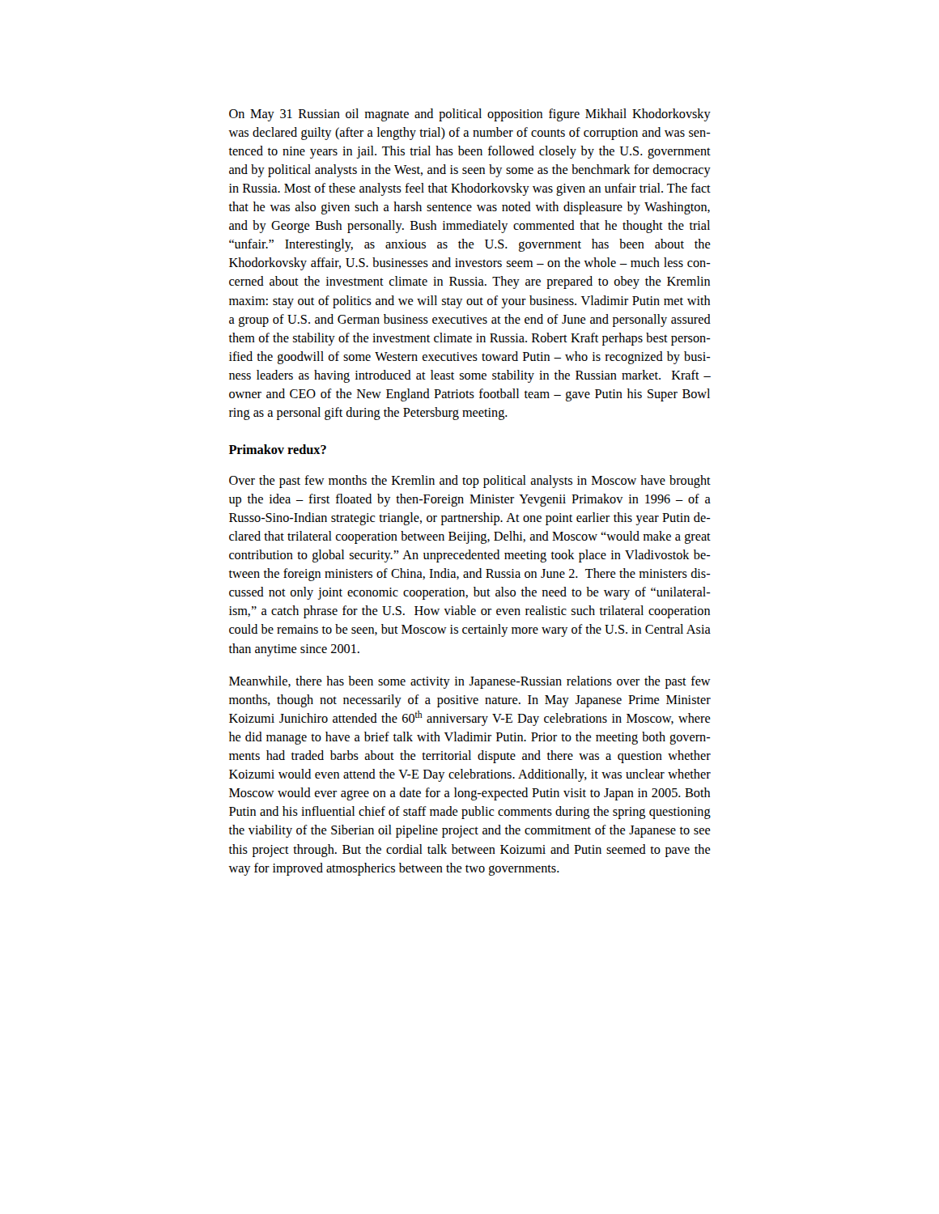On May 31 Russian oil magnate and political opposition figure Mikhail Khodorkovsky was declared guilty (after a lengthy trial) of a number of counts of corruption and was sentenced to nine years in jail. This trial has been followed closely by the U.S. government and by political analysts in the West, and is seen by some as the benchmark for democracy in Russia. Most of these analysts feel that Khodorkovsky was given an unfair trial. The fact that he was also given such a harsh sentence was noted with displeasure by Washington, and by George Bush personally. Bush immediately commented that he thought the trial “unfair.” Interestingly, as anxious as the U.S. government has been about the Khodorkovsky affair, U.S. businesses and investors seem – on the whole – much less concerned about the investment climate in Russia. They are prepared to obey the Kremlin maxim: stay out of politics and we will stay out of your business. Vladimir Putin met with a group of U.S. and German business executives at the end of June and personally assured them of the stability of the investment climate in Russia. Robert Kraft perhaps best personified the goodwill of some Western executives toward Putin – who is recognized by business leaders as having introduced at least some stability in the Russian market. Kraft – owner and CEO of the New England Patriots football team – gave Putin his Super Bowl ring as a personal gift during the Petersburg meeting.
Primakov redux?
Over the past few months the Kremlin and top political analysts in Moscow have brought up the idea – first floated by then-Foreign Minister Yevgenii Primakov in 1996 – of a Russo-Sino-Indian strategic triangle, or partnership. At one point earlier this year Putin declared that trilateral cooperation between Beijing, Delhi, and Moscow “would make a great contribution to global security.” An unprecedented meeting took place in Vladivostok between the foreign ministers of China, India, and Russia on June 2. There the ministers discussed not only joint economic cooperation, but also the need to be wary of “unilateralism,” a catch phrase for the U.S. How viable or even realistic such trilateral cooperation could be remains to be seen, but Moscow is certainly more wary of the U.S. in Central Asia than anytime since 2001.
Meanwhile, there has been some activity in Japanese-Russian relations over the past few months, though not necessarily of a positive nature. In May Japanese Prime Minister Koizumi Junichiro attended the 60th anniversary V-E Day celebrations in Moscow, where he did manage to have a brief talk with Vladimir Putin. Prior to the meeting both governments had traded barbs about the territorial dispute and there was a question whether Koizumi would even attend the V-E Day celebrations. Additionally, it was unclear whether Moscow would ever agree on a date for a long-expected Putin visit to Japan in 2005. Both Putin and his influential chief of staff made public comments during the spring questioning the viability of the Siberian oil pipeline project and the commitment of the Japanese to see this project through. But the cordial talk between Koizumi and Putin seemed to pave the way for improved atmospherics between the two governments.